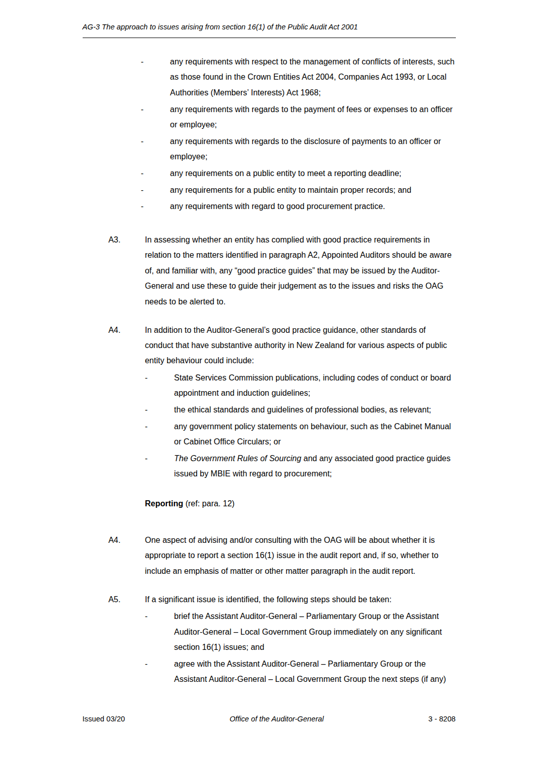AG-3 The approach to issues arising from section 16(1) of the Public Audit Act 2001
any requirements with respect to the management of conflicts of interests, such as those found in the Crown Entities Act 2004, Companies Act 1993, or Local Authorities (Members’ Interests) Act 1968;
any requirements with regards to the payment of fees or expenses to an officer or employee;
any requirements with regards to the disclosure of payments to an officer or employee;
any requirements on a public entity to meet a reporting deadline;
any requirements for a public entity to maintain proper records; and
any requirements with regard to good procurement practice.
A3.
In assessing whether an entity has complied with good practice requirements in relation to the matters identified in paragraph A2, Appointed Auditors should be aware of, and familiar with, any “good practice guides” that may be issued by the Auditor-General and use these to guide their judgement as to the issues and risks the OAG needs to be alerted to.
A4.
In addition to the Auditor-General’s good practice guidance, other standards of conduct that have substantive authority in New Zealand for various aspects of public entity behaviour could include:
State Services Commission publications, including codes of conduct or board appointment and induction guidelines;
the ethical standards and guidelines of professional bodies, as relevant;
any government policy statements on behaviour, such as the Cabinet Manual or Cabinet Office Circulars; or
The Government Rules of Sourcing and any associated good practice guides issued by MBIE with regard to procurement;
Reporting (ref: para. 12)
A4.
One aspect of advising and/or consulting with the OAG will be about whether it is appropriate to report a section 16(1) issue in the audit report and, if so, whether to include an emphasis of matter or other matter paragraph in the audit report.
A5.
If a significant issue is identified, the following steps should be taken:
brief the Assistant Auditor-General – Parliamentary Group or the Assistant Auditor-General – Local Government Group immediately on any significant section 16(1) issues; and
agree with the Assistant Auditor-General – Parliamentary Group or the Assistant Auditor-General – Local Government Group the next steps (if any)
Issued 03/20
Office of the Auditor-General
3 - 8208